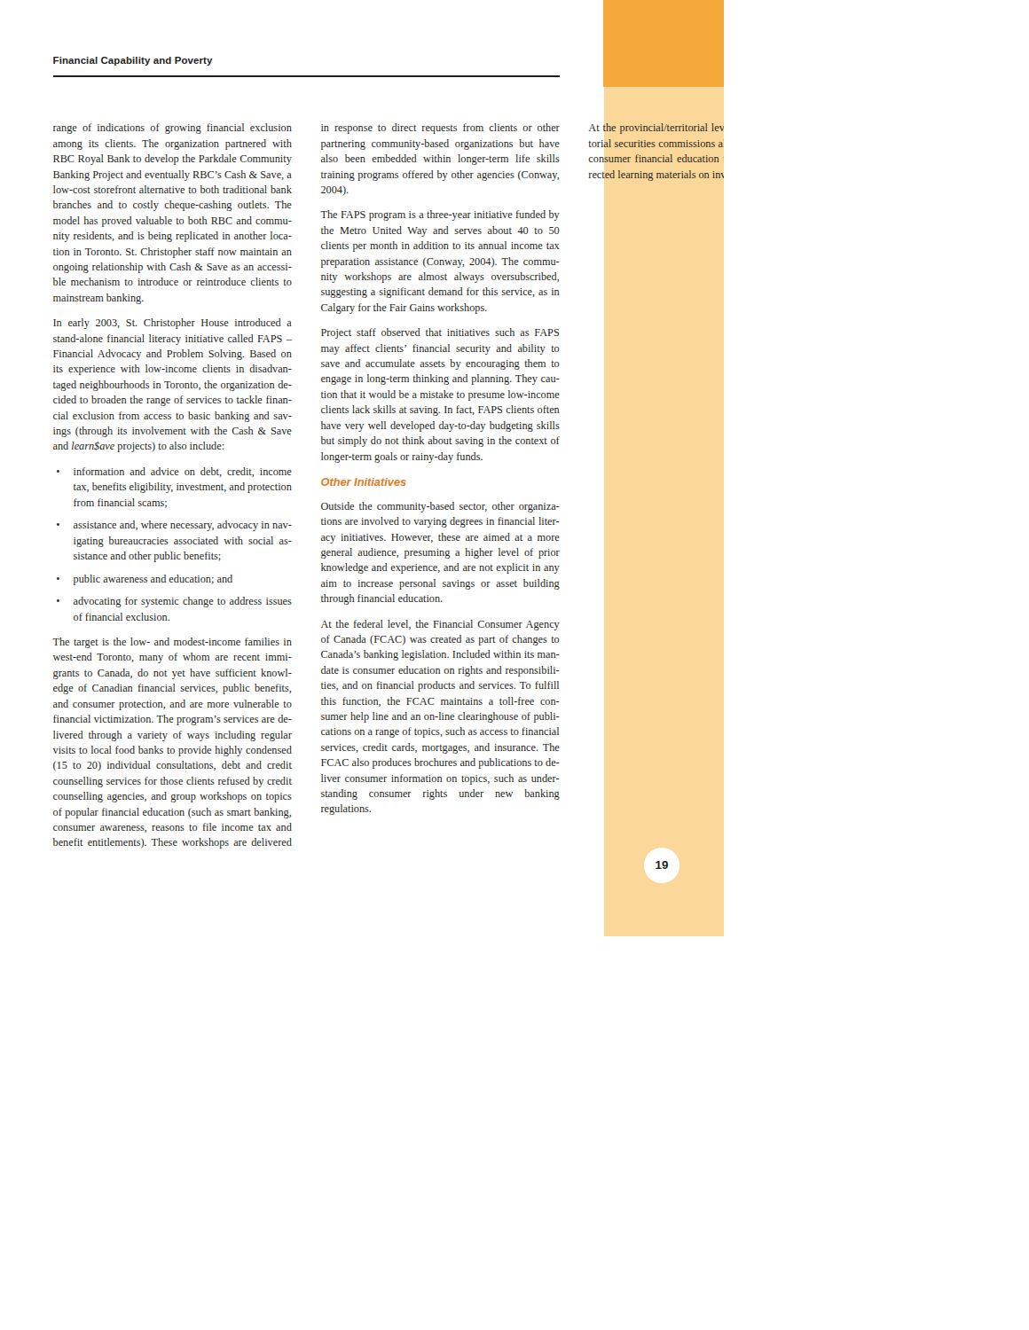Financial Capability and Poverty
range of indications of growing financial exclusion among its clients. The organization partnered with RBC Royal Bank to develop the Parkdale Community Banking Project and eventually RBC’s Cash & Save, a low-cost storefront alternative to both traditional bank branches and to costly cheque-cashing outlets. The model has proved valuable to both RBC and community residents, and is being replicated in another location in Toronto. St. Christopher staff now maintain an ongoing relationship with Cash & Save as an accessible mechanism to introduce or reintroduce clients to mainstream banking.
In early 2003, St. Christopher House introduced a stand-alone financial literacy initiative called FAPS – Financial Advocacy and Problem Solving. Based on its experience with low-income clients in disadvantaged neighbourhoods in Toronto, the organization decided to broaden the range of services to tackle financial exclusion from access to basic banking and savings (through its involvement with the Cash & Save and learn$ave projects) to also include:
information and advice on debt, credit, income tax, benefits eligibility, investment, and protection from financial scams;
assistance and, where necessary, advocacy in navigating bureaucracies associated with social assistance and other public benefits;
public awareness and education; and
advocating for systemic change to address issues of financial exclusion.
The target is the low- and modest-income families in west-end Toronto, many of whom are recent immigrants to Canada, do not yet have sufficient knowledge of Canadian financial services, public benefits, and consumer protection, and are more vulnerable to financial victimization. The program’s services are delivered through a variety of ways including regular visits to local food banks to provide highly condensed (15 to 20) individual consultations, debt and credit counselling services for those clients refused by credit counselling agencies, and group workshops on topics of popular financial education (such as smart banking, consumer awareness, reasons to file income tax and benefit entitlements). These workshops are delivered in response to direct requests from clients or other partnering community-based organizations but have also been embedded within longer-term life skills training programs offered by other agencies (Conway, 2004).
The FAPS program is a three-year initiative funded by the Metro United Way and serves about 40 to 50 clients per month in addition to its annual income tax preparation assistance (Conway, 2004). The community workshops are almost always oversubscribed, suggesting a significant demand for this service, as in Calgary for the Fair Gains workshops.
Project staff observed that initiatives such as FAPS may affect clients’ financial security and ability to save and accumulate assets by encouraging them to engage in long-term thinking and planning. They caution that it would be a mistake to presume low-income clients lack skills at saving. In fact, FAPS clients often have very well developed day-to-day budgeting skills but simply do not think about saving in the context of longer-term goals or rainy-day funds.
Other Initiatives
Outside the community-based sector, other organizations are involved to varying degrees in financial literacy initiatives. However, these are aimed at a more general audience, presuming a higher level of prior knowledge and experience, and are not explicit in any aim to increase personal savings or asset building through financial education.
At the federal level, the Financial Consumer Agency of Canada (FCAC) was created as part of changes to Canada’s banking legislation. Included within its mandate is consumer education on rights and responsibilities, and on financial products and services. To fulfill this function, the FCAC maintains a toll-free consumer help line and an on-line clearinghouse of publications on a range of topics, such as access to financial services, credit cards, mortgages, and insurance. The FCAC also produces brochures and publications to deliver consumer information on topics, such as understanding consumer rights under new banking regulations.
At the provincial/territorial level, provincial and territorial securities commissions all provide some form of consumer financial education through on-line self-directed learning materials on investment. Most also
19